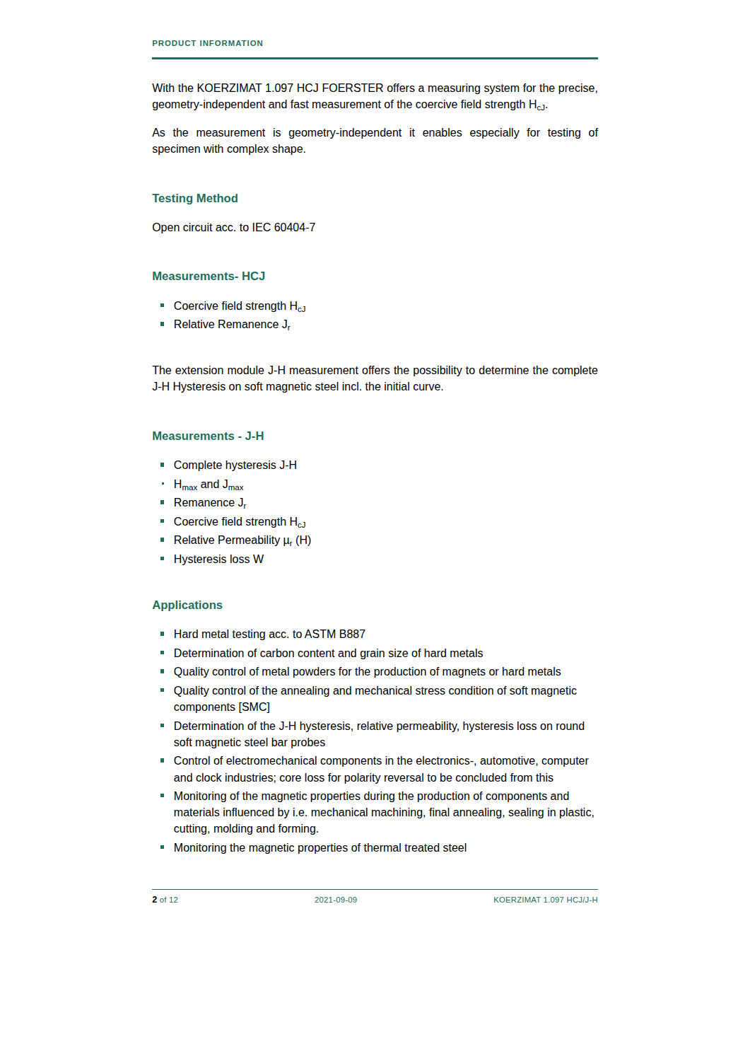PRODUCT INFORMATION
With the KOERZIMAT 1.097 HCJ FOERSTER offers a measuring system for the precise, geometry-independent and fast measurement of the coercive field strength HcJ.
As the measurement is geometry-independent it enables especially for testing of specimen with complex shape.
Testing Method
Open circuit acc. to IEC 60404-7
Measurements- HCJ
Coercive field strength HcJ
Relative Remanence Jr
The extension module J-H measurement offers the possibility to determine the complete J-H Hysteresis on soft magnetic steel incl. the initial curve.
Measurements - J-H
Complete hysteresis J-H
Hmax and Jmax
Remanence Jr
Coercive field strength HcJ
Relative Permeability µr (H)
Hysteresis loss W
Applications
Hard metal testing acc. to ASTM B887
Determination of carbon content and grain size of hard metals
Quality control of metal powders for the production of magnets or hard metals
Quality control of the annealing and mechanical stress condition of soft magnetic components [SMC]
Determination of the J-H hysteresis, relative permeability, hysteresis loss on round soft magnetic steel bar probes
Control of electromechanical components in the electronics-, automotive, computer and clock industries; core loss for polarity reversal to be concluded from this
Monitoring of the magnetic properties during the production of components and materials influenced by i.e. mechanical machining, final annealing, sealing in plastic, cutting, molding and forming.
Monitoring the magnetic properties of thermal treated steel
2 of 12
2021-09-09
KOERZIMAT 1.097 HCJ/J-H